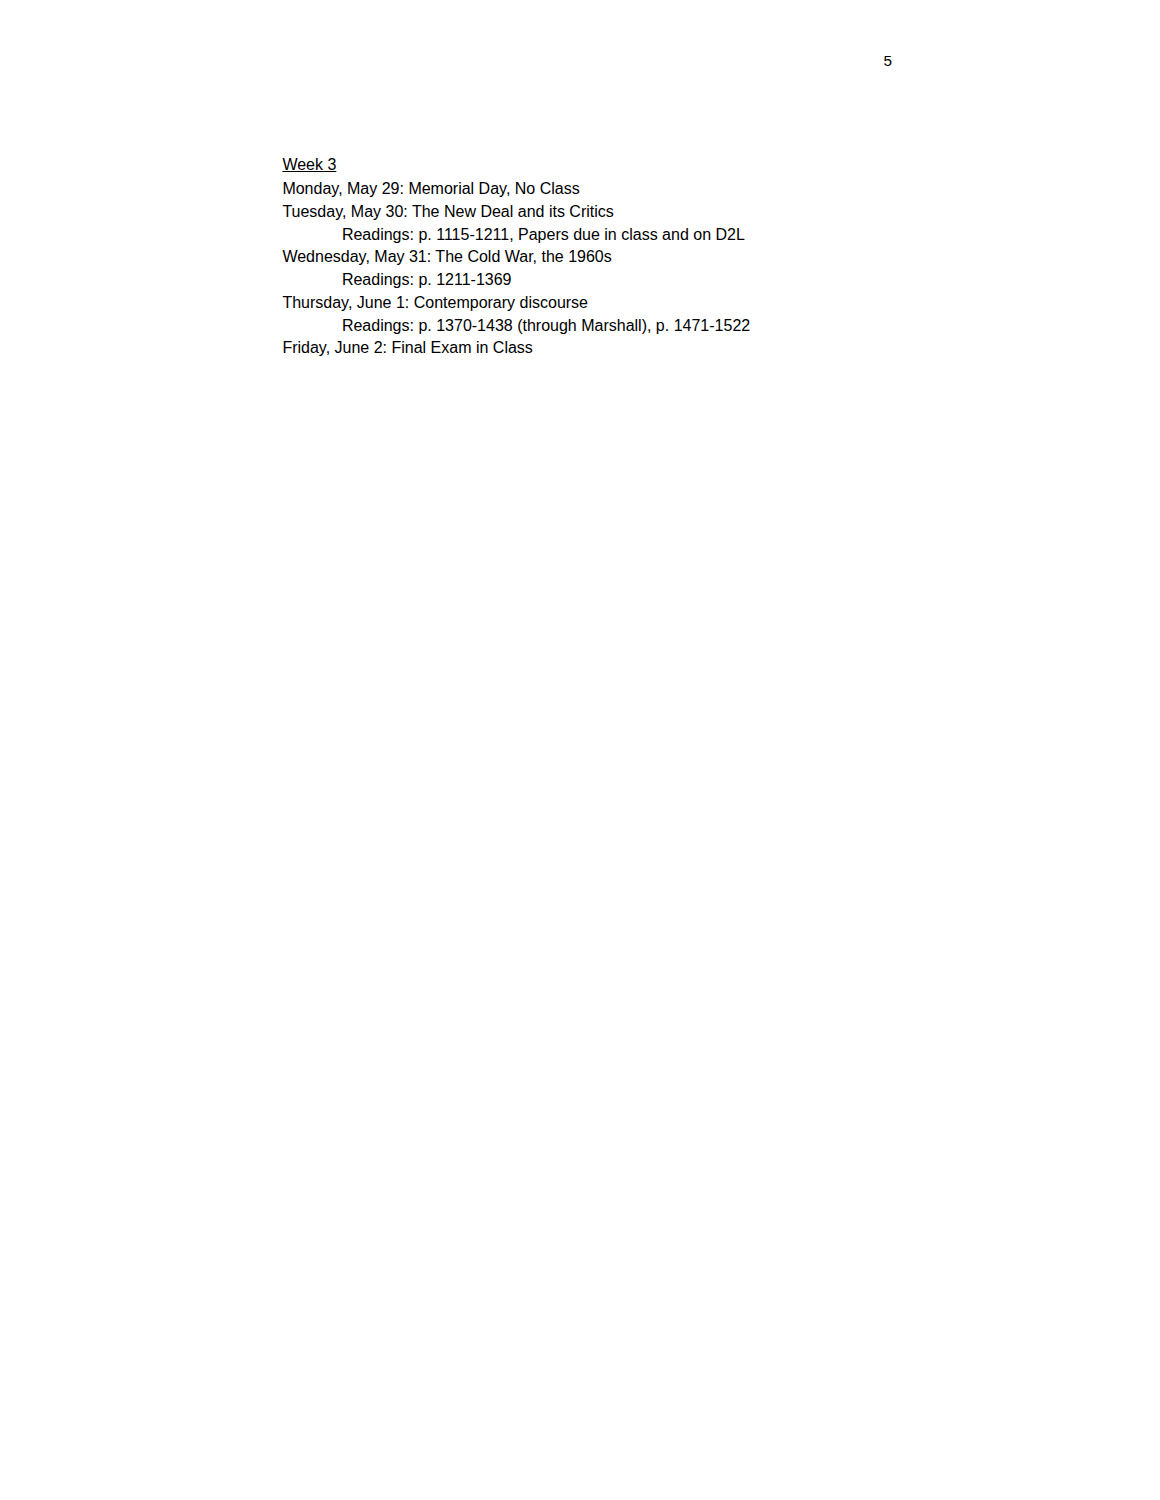5
Week 3
Monday, May 29: Memorial Day, No Class
Tuesday, May 30: The New Deal and its Critics
Readings: p. 1115-1211, Papers due in class and on D2L
Wednesday, May 31: The Cold War, the 1960s
Readings: p. 1211-1369
Thursday, June 1: Contemporary discourse
Readings: p. 1370-1438 (through Marshall), p. 1471-1522
Friday, June 2: Final Exam in Class